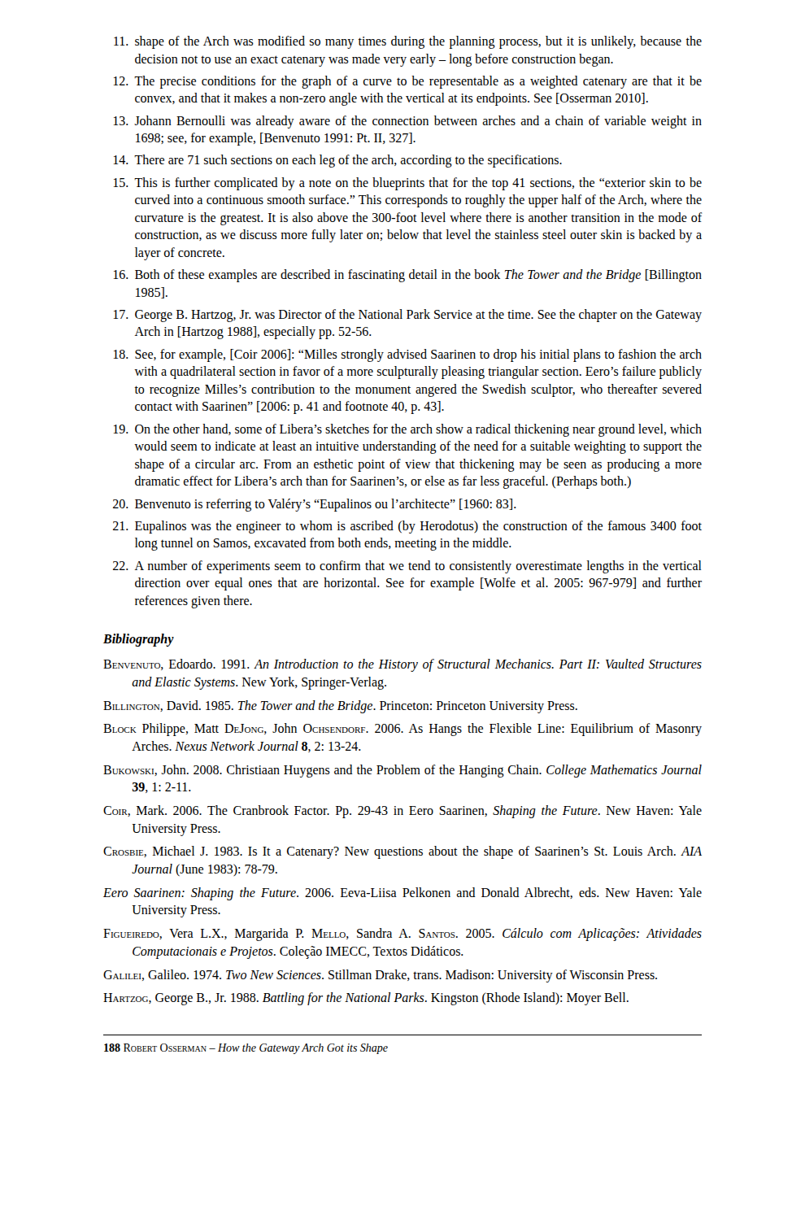shape of the Arch was modified so many times during the planning process, but it is unlikely, because the decision not to use an exact catenary was made very early – long before construction began.
The precise conditions for the graph of a curve to be representable as a weighted catenary are that it be convex, and that it makes a non-zero angle with the vertical at its endpoints. See [Osserman 2010].
Johann Bernoulli was already aware of the connection between arches and a chain of variable weight in 1698; see, for example, [Benvenuto 1991: Pt. II, 327].
There are 71 such sections on each leg of the arch, according to the specifications.
This is further complicated by a note on the blueprints that for the top 41 sections, the “exterior skin to be curved into a continuous smooth surface.” This corresponds to roughly the upper half of the Arch, where the curvature is the greatest. It is also above the 300-foot level where there is another transition in the mode of construction, as we discuss more fully later on; below that level the stainless steel outer skin is backed by a layer of concrete.
Both of these examples are described in fascinating detail in the book The Tower and the Bridge [Billington 1985].
George B. Hartzog, Jr. was Director of the National Park Service at the time. See the chapter on the Gateway Arch in [Hartzog 1988], especially pp. 52-56.
See, for example, [Coir 2006]: “Milles strongly advised Saarinen to drop his initial plans to fashion the arch with a quadrilateral section in favor of a more sculpturally pleasing triangular section. Eero’s failure publicly to recognize Milles’s contribution to the monument angered the Swedish sculptor, who thereafter severed contact with Saarinen” [2006: p. 41 and footnote 40, p. 43].
On the other hand, some of Libera’s sketches for the arch show a radical thickening near ground level, which would seem to indicate at least an intuitive understanding of the need for a suitable weighting to support the shape of a circular arc. From an esthetic point of view that thickening may be seen as producing a more dramatic effect for Libera’s arch than for Saarinen’s, or else as far less graceful. (Perhaps both.)
Benvenuto is referring to Valéry’s “Eupalinos ou l’architecte” [1960: 83].
Eupalinos was the engineer to whom is ascribed (by Herodotus) the construction of the famous 3400 foot long tunnel on Samos, excavated from both ends, meeting in the middle.
A number of experiments seem to confirm that we tend to consistently overestimate lengths in the vertical direction over equal ones that are horizontal. See for example [Wolfe et al. 2005: 967-979] and further references given there.
Bibliography
Benvenuto, Edoardo. 1991. An Introduction to the History of Structural Mechanics. Part II: Vaulted Structures and Elastic Systems. New York, Springer-Verlag.
Billington, David. 1985. The Tower and the Bridge. Princeton: Princeton University Press.
Block Philippe, Matt DeJong, John Ochsendorf. 2006. As Hangs the Flexible Line: Equilibrium of Masonry Arches. Nexus Network Journal 8, 2: 13-24.
Bukowski, John. 2008. Christiaan Huygens and the Problem of the Hanging Chain. College Mathematics Journal 39, 1: 2-11.
Coir, Mark. 2006. The Cranbrook Factor. Pp. 29-43 in Eero Saarinen, Shaping the Future. New Haven: Yale University Press.
Crosbie, Michael J. 1983. Is It a Catenary? New questions about the shape of Saarinen’s St. Louis Arch. AIA Journal (June 1983): 78-79.
Eero Saarinen: Shaping the Future. 2006. Eeva-Liisa Pelkonen and Donald Albrecht, eds. New Haven: Yale University Press.
Figueiredo, Vera L.X., Margarida P. Mello, Sandra A. Santos. 2005. Cálculo com Aplicações: Atividades Computacionais e Projetos. Coleção IMECC, Textos Didáticos.
Galilei, Galileo. 1974. Two New Sciences. Stillman Drake, trans. Madison: University of Wisconsin Press.
Hartzog, George B., Jr. 1988. Battling for the National Parks. Kingston (Rhode Island): Moyer Bell.
188 Robert Osserman – How the Gateway Arch Got its Shape